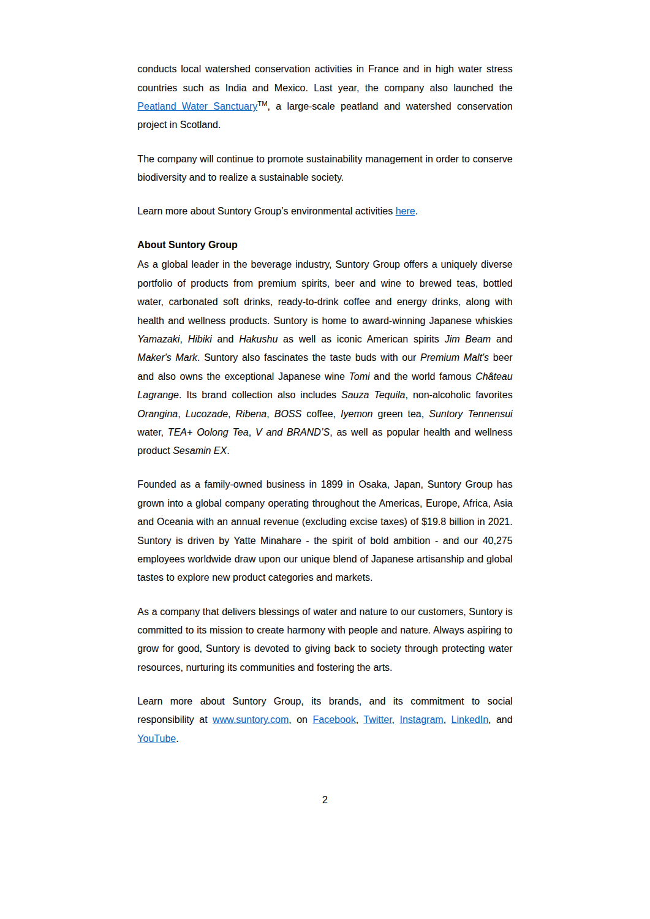conducts local watershed conservation activities in France and in high water stress countries such as India and Mexico. Last year, the company also launched the Peatland Water SanctuaryTM, a large-scale peatland and watershed conservation project in Scotland.
The company will continue to promote sustainability management in order to conserve biodiversity and to realize a sustainable society.
Learn more about Suntory Group’s environmental activities here.
About Suntory Group
As a global leader in the beverage industry, Suntory Group offers a uniquely diverse portfolio of products from premium spirits, beer and wine to brewed teas, bottled water, carbonated soft drinks, ready-to-drink coffee and energy drinks, along with health and wellness products. Suntory is home to award-winning Japanese whiskies Yamazaki, Hibiki and Hakushu as well as iconic American spirits Jim Beam and Maker's Mark. Suntory also fascinates the taste buds with our Premium Malt's beer and also owns the exceptional Japanese wine Tomi and the world famous Château Lagrange. Its brand collection also includes Sauza Tequila, non-alcoholic favorites Orangina, Lucozade, Ribena, BOSS coffee, Iyemon green tea, Suntory Tennensui water, TEA+ Oolong Tea, V and BRAND’S, as well as popular health and wellness product Sesamin EX.
Founded as a family-owned business in 1899 in Osaka, Japan, Suntory Group has grown into a global company operating throughout the Americas, Europe, Africa, Asia and Oceania with an annual revenue (excluding excise taxes) of $19.8 billion in 2021. Suntory is driven by Yatte Minahare - the spirit of bold ambition - and our 40,275 employees worldwide draw upon our unique blend of Japanese artisanship and global tastes to explore new product categories and markets.
As a company that delivers blessings of water and nature to our customers, Suntory is committed to its mission to create harmony with people and nature. Always aspiring to grow for good, Suntory is devoted to giving back to society through protecting water resources, nurturing its communities and fostering the arts.
Learn more about Suntory Group, its brands, and its commitment to social responsibility at www.suntory.com, on Facebook, Twitter, Instagram, LinkedIn, and YouTube.
2